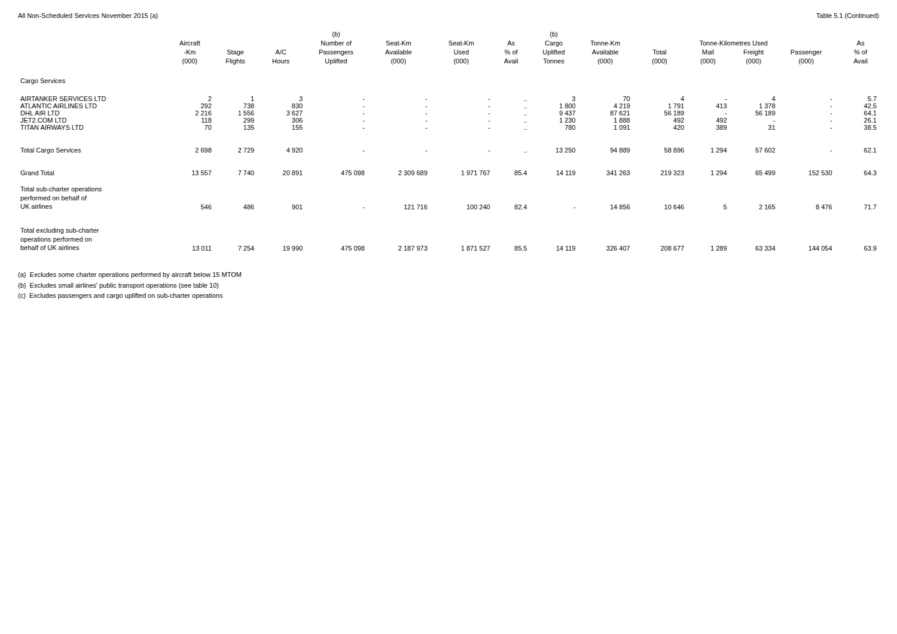All Non-Scheduled Services November 2015 (a)
Table 5.1 (Continued)
| | | | | (b) | | | | (b) | | | | |
| --- | --- | --- | --- | --- | --- | --- | --- | --- | --- | --- | --- | --- |
| | Aircraft | | | Number of | Seat-Km | Seat-Km | As | Cargo | Tonne-Km | Tonne-Kilometres Used | | As |
| | -Km | Stage | A/C | Passengers | Available | Used | % of | Uplifted | Available | Total | Mail | Freight | Passenger | | % of |
| | (000) | Flights | Hours | Uplifted | (000) | (000) | Avail | Tonnes | (000) | (000) | (000) | (000) | (000) | | Avail |
| Cargo Services |
| AIRTANKER SERVICES LTD | 2 | 1 | 3 | - | - | - | .. | 3 | 70 | 4 | - | 4 | - | | 5.7 |
| ATLANTIC AIRLINES LTD | 292 | 738 | 830 | - | - | - | .. | 1 800 | 4 219 | 1 791 | 413 | 1 378 | - | | 42.5 |
| DHL AIR LTD | 2 216 | 1 556 | 3 627 | - | - | - | .. | 9 437 | 87 621 | 56 189 | - | 56 189 | - | | 64.1 |
| JET2.COM LTD | 118 | 299 | 306 | - | - | - | .. | 1 230 | 1 888 | 492 | 492 | - | - | | 26.1 |
| TITAN AIRWAYS LTD | 70 | 135 | 155 | - | - | - | .. | 780 | 1 091 | 420 | 389 | 31 | - | | 38.5 |
| Total Cargo Services | 2 698 | 2 729 | 4 920 | - | - | - | .. | 13 250 | 94 889 | 58 896 | 1 294 | 57 602 | - | | 62.1 |
| Grand Total | 13 557 | 7 740 | 20 891 | 475 098 | 2 309 689 | 1 971 767 | 85.4 | 14 119 | 341 263 | 219 323 | 1 294 | 65 499 | 152 530 | | 64.3 |
| Total sub-charter operations performed on behalf of UK airlines | 546 | 486 | 901 | - | 121 716 | 100 240 | 82.4 | - | 14 856 | 10 646 | 5 | 2 165 | 8 476 | | 71.7 |
| Total excluding sub-charter operations performed on behalf of UK airlines | 13 011 | 7 254 | 19 990 | 475 098 | 2 187 973 | 1 871 527 | 85.5 | 14 119 | 326 407 | 208 677 | 1 289 | 63 334 | 144 054 | | 63.9 |
(a) Excludes some charter operations performed by aircraft below 15 MTOM
(b) Excludes small airlines' public transport operations (see table 10)
(c) Excludes passengers and cargo uplifted on sub-charter operations